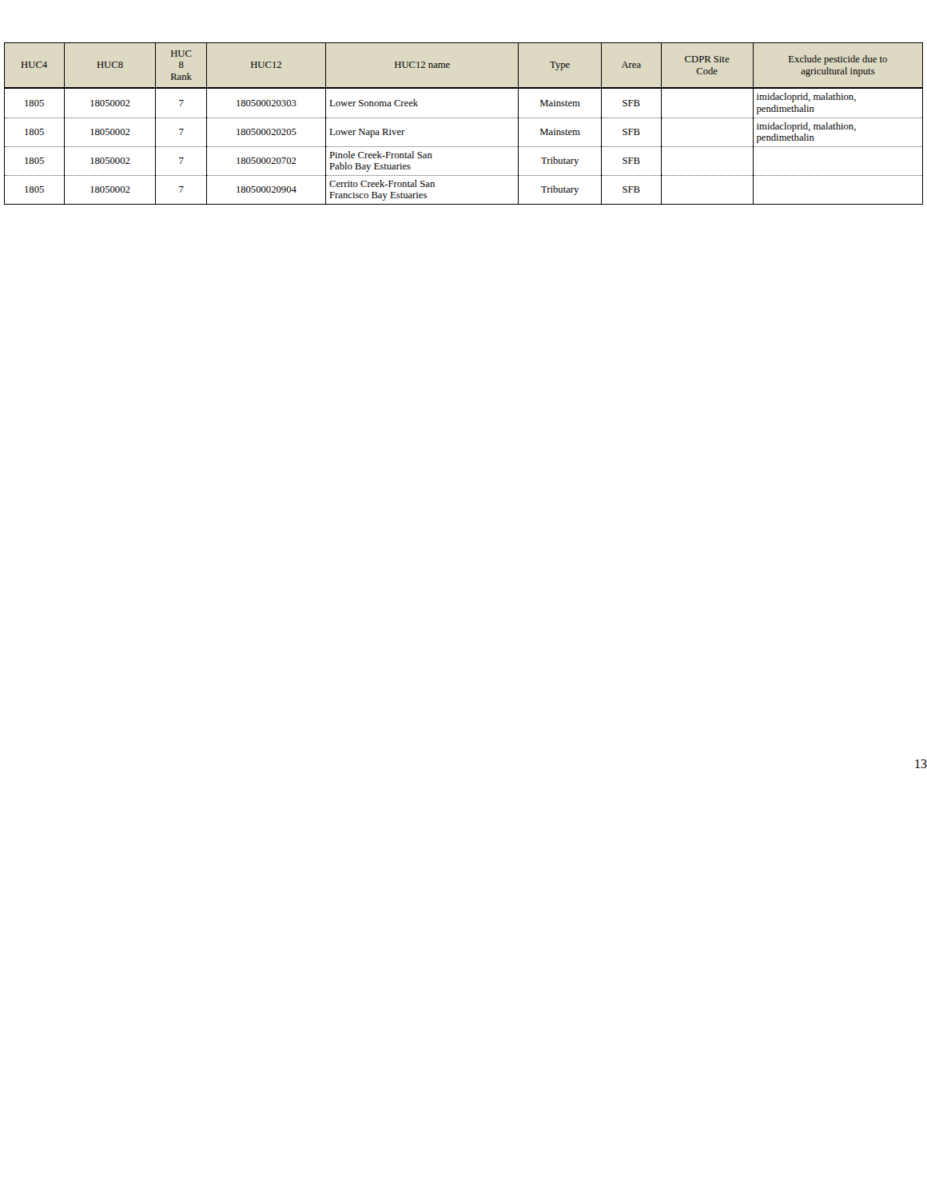| HUC4 | HUC8 | HUC 8 Rank | HUC12 | HUC12 name | Type | Area | CDPR Site Code | Exclude pesticide due to agricultural inputs |
| --- | --- | --- | --- | --- | --- | --- | --- | --- |
| 1805 | 18050002 | 7 | 180500020303 | Lower Sonoma Creek | Mainstem | SFB | | imidacloprid, malathion, pendimethalin |
| 1805 | 18050002 | 7 | 180500020205 | Lower Napa River | Mainstem | SFB | | imidacloprid, malathion, pendimethalin |
| 1805 | 18050002 | 7 | 180500020702 | Pinole Creek-Frontal San Pablo Bay Estuaries | Tributary | SFB | | |
| 1805 | 18050002 | 7 | 180500020904 | Cerrito Creek-Frontal San Francisco Bay Estuaries | Tributary | SFB | | |
13